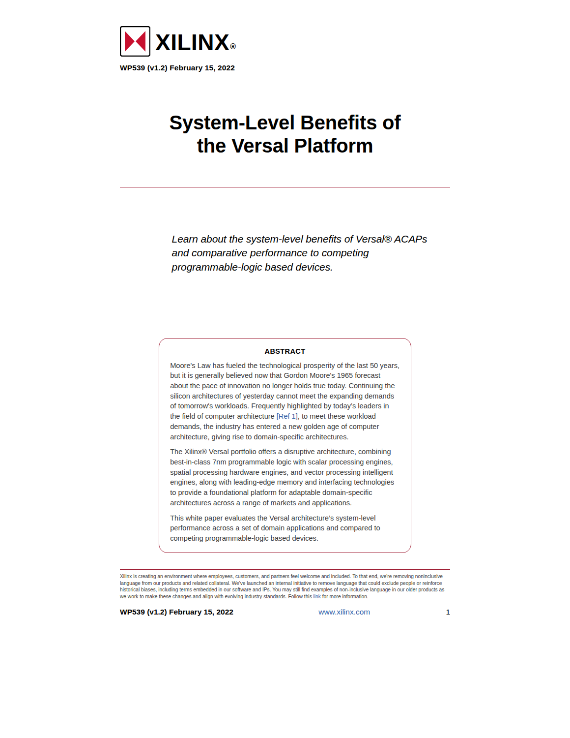XILINX®
WP539 (v1.2) February 15, 2022
System-Level Benefits of
the Versal Platform
Learn about the system-level benefits of Versal® ACAPs and comparative performance to competing programmable-logic based devices.
ABSTRACT
Moore's Law has fueled the technological prosperity of the last 50 years, but it is generally believed now that Gordon Moore's 1965 forecast about the pace of innovation no longer holds true today. Continuing the silicon architectures of yesterday cannot meet the expanding demands of tomorrow's workloads. Frequently highlighted by today’s leaders in the field of computer architecture [Ref 1], to meet these workload demands, the industry has entered a new golden age of computer architecture, giving rise to domain-specific architectures.
The Xilinx® Versal portfolio offers a disruptive architecture, combining best-in-class 7nm programmable logic with scalar processing engines, spatial processing hardware engines, and vector processing intelligent engines, along with leading-edge memory and interfacing technologies to provide a foundational platform for adaptable domain-specific architectures across a range of markets and applications.
This white paper evaluates the Versal architecture’s system-level performance across a set of domain applications and compared to competing programmable-logic based devices.
Xilinx is creating an environment where employees, customers, and partners feel welcome and included. To that end, we're removing noninclusive language from our products and related collateral. We've launched an internal initiative to remove language that could exclude people or reinforce historical biases, including terms embedded in our software and IPs. You may still find examples of non-inclusive language in our older products as we work to make these changes and align with evolving industry standards. Follow this link for more information.
WP539 (v1.2) February 15, 2022 www.xilinx.com 1